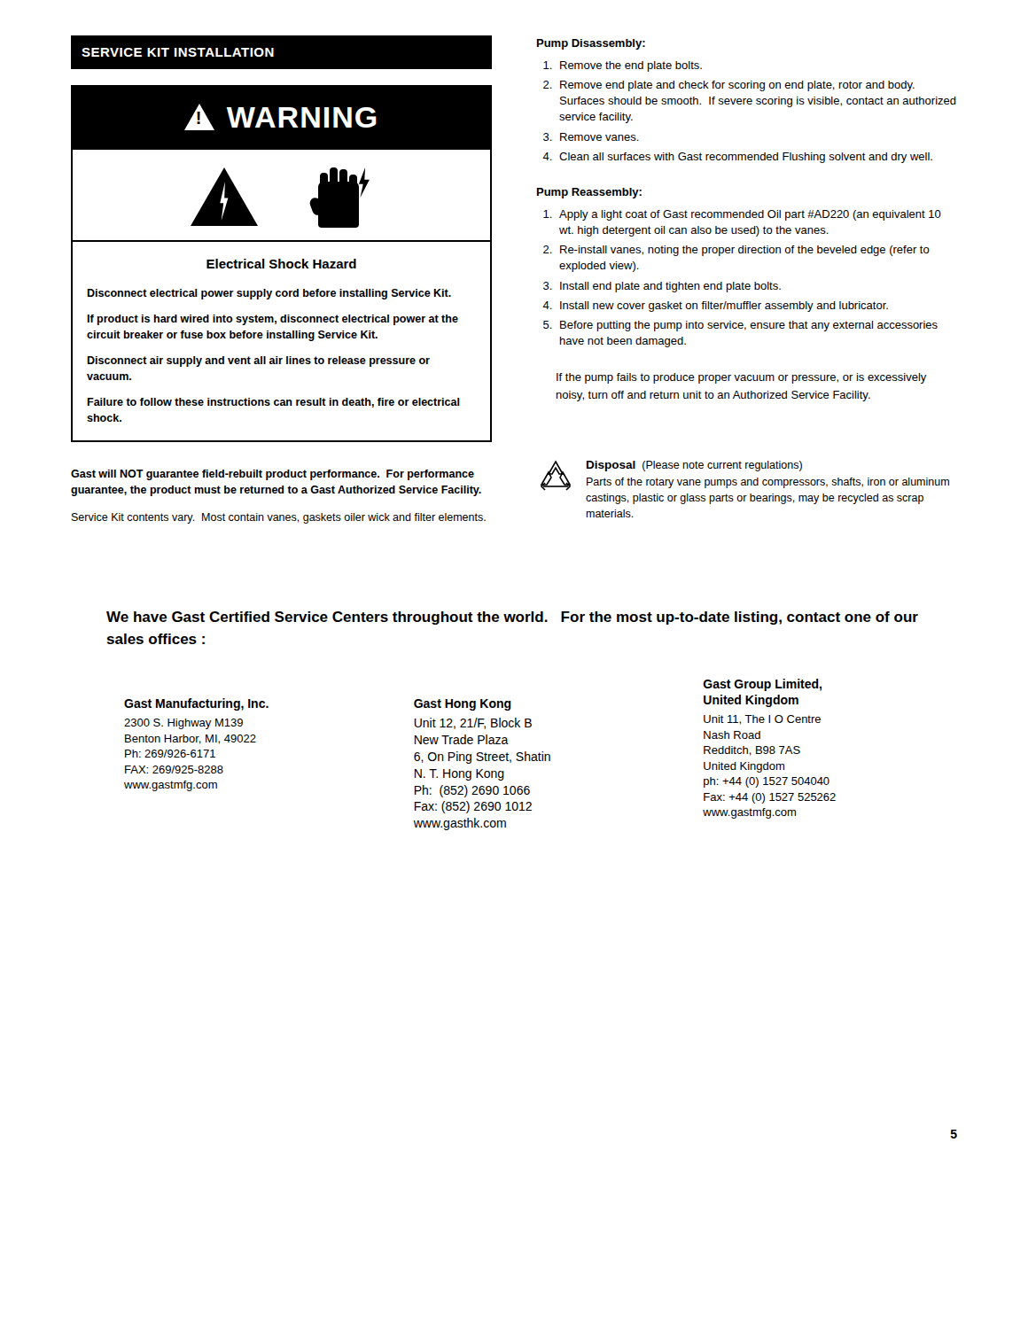SERVICE KIT INSTALLATION
WARNING
Electrical Shock Hazard
Disconnect electrical power supply cord before installing Service Kit.
If product is hard wired into system, disconnect electrical power at the circuit breaker or fuse box before installing Service Kit.
Disconnect air supply and vent all air lines to release pressure or vacuum.
Failure to follow these instructions can result in death, fire or electrical shock.
Gast will NOT guarantee field-rebuilt product performance. For performance guarantee, the product must be returned to a Gast Authorized Service Facility.
Service Kit contents vary. Most contain vanes, gaskets oiler wick and filter elements.
Pump Disassembly:
Remove the end plate bolts.
Remove end plate and check for scoring on end plate, rotor and body. Surfaces should be smooth. If severe scoring is visible, contact an authorized service facility.
Remove vanes.
Clean all surfaces with Gast recommended Flushing solvent and dry well.
Pump Reassembly:
Apply a light coat of Gast recommended Oil part #AD220 (an equivalent 10 wt. high detergent oil can also be used) to the vanes.
Re-install vanes, noting the proper direction of the beveled edge (refer to exploded view).
Install end plate and tighten end plate bolts.
Install new cover gasket on filter/muffler assembly and lubricator.
Before putting the pump into service, ensure that any external accessories have not been damaged.
If the pump fails to produce proper vacuum or pressure, or is excessively noisy, turn off and return unit to an Authorized Service Facility.
Disposal (Please note current regulations)
Parts of the rotary vane pumps and compressors, shafts, iron or aluminum castings, plastic or glass parts or bearings, may be recycled as scrap materials.
We have Gast Certified Service Centers throughout the world. For the most up-to-date listing, contact one of our sales offices :
Gast Manufacturing, Inc.
2300 S. Highway M139
Benton Harbor, MI, 49022
Ph: 269/926-6171
FAX: 269/925-8288
www.gastmfg.com
Gast Hong Kong
Unit 12, 21/F, Block B
New Trade Plaza
6, On Ping Street, Shatin
N. T. Hong Kong
Ph: (852) 2690 1066
Fax: (852) 2690 1012
www.gasthk.com
Gast Group Limited,
United Kingdom
Unit 11, The I O Centre
Nash Road
Redditch, B98 7AS
United Kingdom
ph: +44 (0) 1527 504040
Fax: +44 (0) 1527 525262
www.gastmfg.com
5